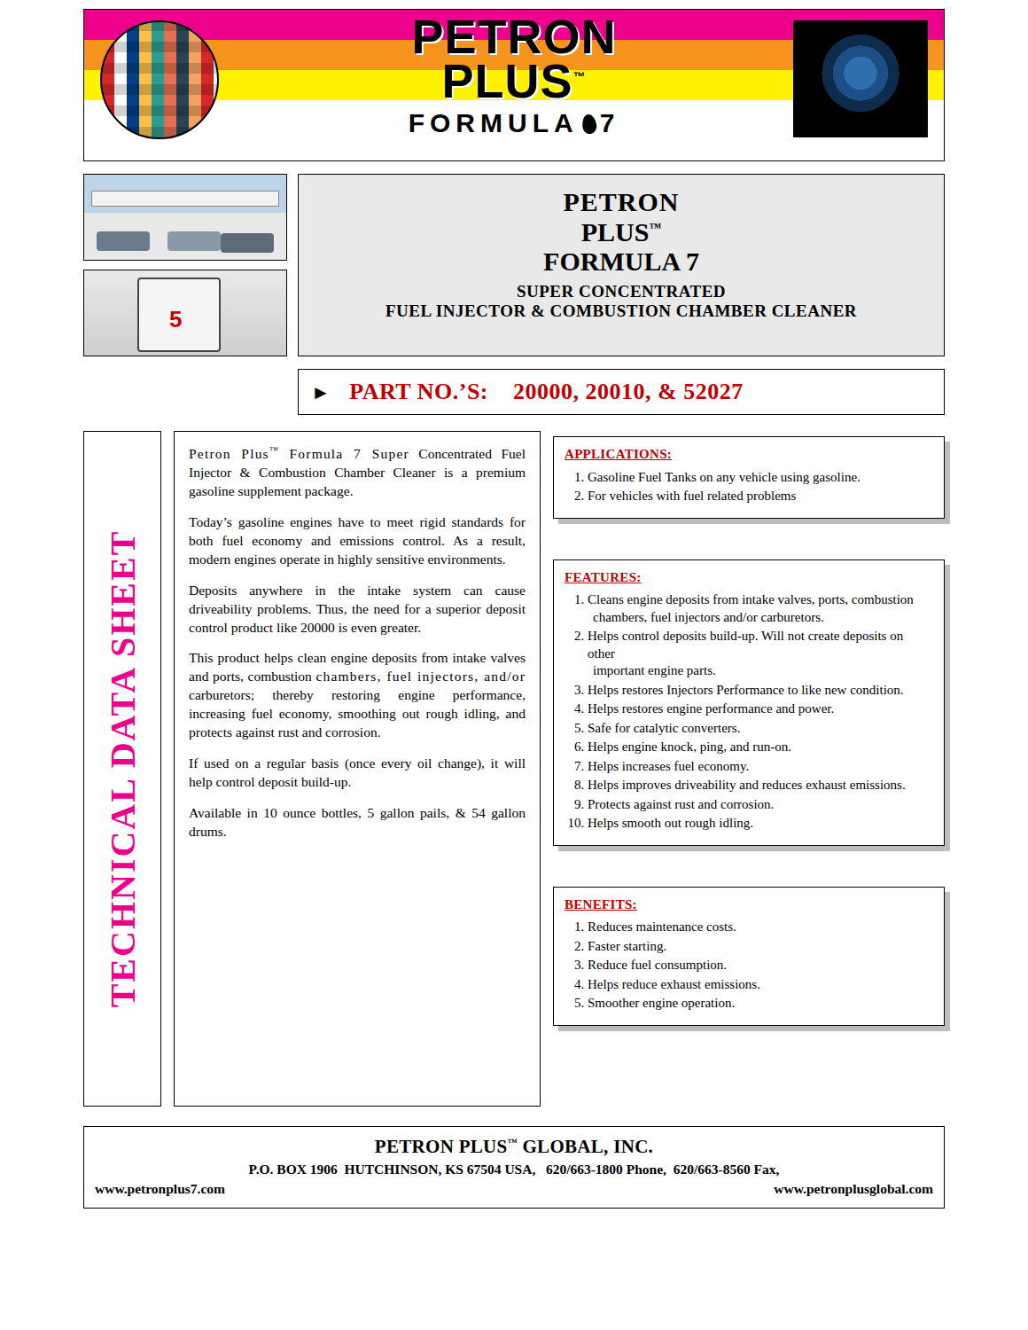PETRON
PLUS™
FORMULA 7
PETRON
PLUS™
FORMULA 7
SUPER CONCENTRATED
FUEL INJECTOR & COMBUSTION CHAMBER CLEANER
► PART NO.’S: 20000, 20010, & 52027
TECHNICAL DATA SHEET
Petron Plus™ Formula 7 Super Concentrated Fuel Injector & Combustion Chamber Cleaner is a premium gasoline supplement package.
Today’s gasoline engines have to meet rigid standards for both fuel economy and emissions control. As a result, modern engines operate in highly sensitive environments.
Deposits anywhere in the intake system can cause driveability problems. Thus, the need for a superior deposit control product like 20000 is even greater.
This product helps clean engine deposits from intake valves and ports, combustion chambers, fuel injectors, and/or carburetors; thereby restoring engine performance, increasing fuel economy, smoothing out rough idling, and protects against rust and corrosion.
If used on a regular basis (once every oil change), it will help control deposit build-up.
Available in 10 ounce bottles, 5 gallon pails, & 54 gallon drums.
APPLICATIONS:
Gasoline Fuel Tanks on any vehicle using gasoline.
For vehicles with fuel related problems
FEATURES:
Cleans engine deposits from intake valves, ports, combustionchambers, fuel injectors and/or carburetors.
Helps control deposits build-up. Will not create deposits on otherimportant engine parts.
Helps restores Injectors Performance to like new condition.
Helps restores engine performance and power.
Safe for catalytic converters.
Helps engine knock, ping, and run-on.
Helps increases fuel economy.
Helps improves driveability and reduces exhaust emissions.
Protects against rust and corrosion.
Helps smooth out rough idling.
BENEFITS:
Reduces maintenance costs.
Faster starting.
Reduce fuel consumption.
Helps reduce exhaust emissions.
Smoother engine operation.
PETRON PLUS™ GLOBAL, INC.
P.O. BOX 1906 HUTCHINSON, KS 67504 USA, 620/663-1800 Phone, 620/663-8560 Fax,
www.petronplus7.com www.petronplusglobal.com